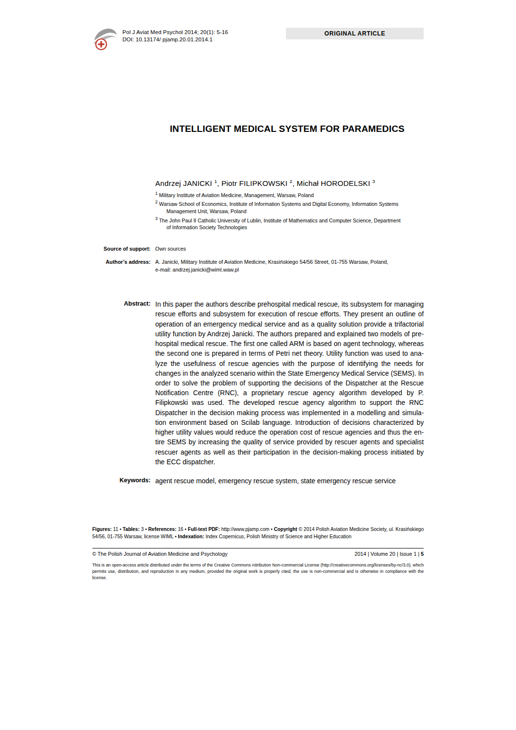Pol J Aviat Med Psychol 2014; 20(1): 5-16 DOI: 10.13174/ pjamp.20.01.2014.1
ORIGINAL ARTICLE
INTELLIGENT MEDICAL SYSTEM FOR PARAMEDICS
Andrzej JANICKI 1, Piotr FILIPKOWSKI 2, Michał HORODELSKI 3
1 Military Institute of Aviation Medicine, Management, Warsaw, Poland
2 Warsaw School of Economics, Institute of Information Systems and Digital Economy, Information SystemsManagement Unit, Warsaw, Poland
3 The John Paul II Catholic University of Lublin, Institute of Mathematics and Computer Science, Departmentof Information Society Technologies
Source of support:
Own sources
Author’s address:
A. Janicki, Military Institute of Aviation Medicine, Krasińskiego 54/56 Street, 01-755 Warsaw, Poland,
e-mail: andrzej.janicki@wiml.waw.pl
Abstract:
In this paper the authors describe prehospital medical rescue, its subsystem for managing rescue efforts and subsystem for execution of rescue efforts. They present an outline of operation of an emergency medical service and as a quality solution provide a trifactorial utility function by Andrzej Janicki. The authors prepared and explained two models of prehospital medical rescue. The first one called ARM is based on agent technology, whereas the second one is prepared in terms of Petri net theory. Utility function was used to analyze the usefulness of rescue agencies with the purpose of identifying the needs for changes in the analyzed scenario within the State Emergency Medical Service (SEMS). In order to solve the problem of supporting the decisions of the Dispatcher at the Rescue Notification Centre (RNC), a proprietary rescue agency algorithm developed by P. Filipkowski was used. The developed rescue agency algorithm to support the RNC Dispatcher in the decision making process was implemented in a modelling and simulation environment based on Scilab language. Introduction of decisions characterized by higher utility values would reduce the operation cost of rescue agencies and thus the entire SEMS by increasing the quality of service provided by rescuer agents and specialist rescuer agents as well as their participation in the decision-making process initiated by the ECC dispatcher.
Keywords:
agent rescue model, emergency rescue system, state emergency rescue service
Figures: 11 • Tables: 3 • References: 16 • Full-text PDF: http://www.pjamp.com • Copyright © 2014 Polish Aviation Medicine Society, ul. Krasińskiego 54/56, 01-755 Warsaw, license WIML • Indexation: Index Copernicus, Polish Ministry of Science and Higher Education
© The Polish Journal of Aviation Medicine and Psychology
2014 | Volume 20 | Issue 1 | 5
This is an open-access article distributed under the terms of the Creative Commons Attribution Non-commercial License (http://creativecommons.org/licenses/by-nc/3.0), which permits use, distribution, and reproduction in any medium, provided the original work is properly cited, the use is non-commercial and is otherwise in compliance with the license.